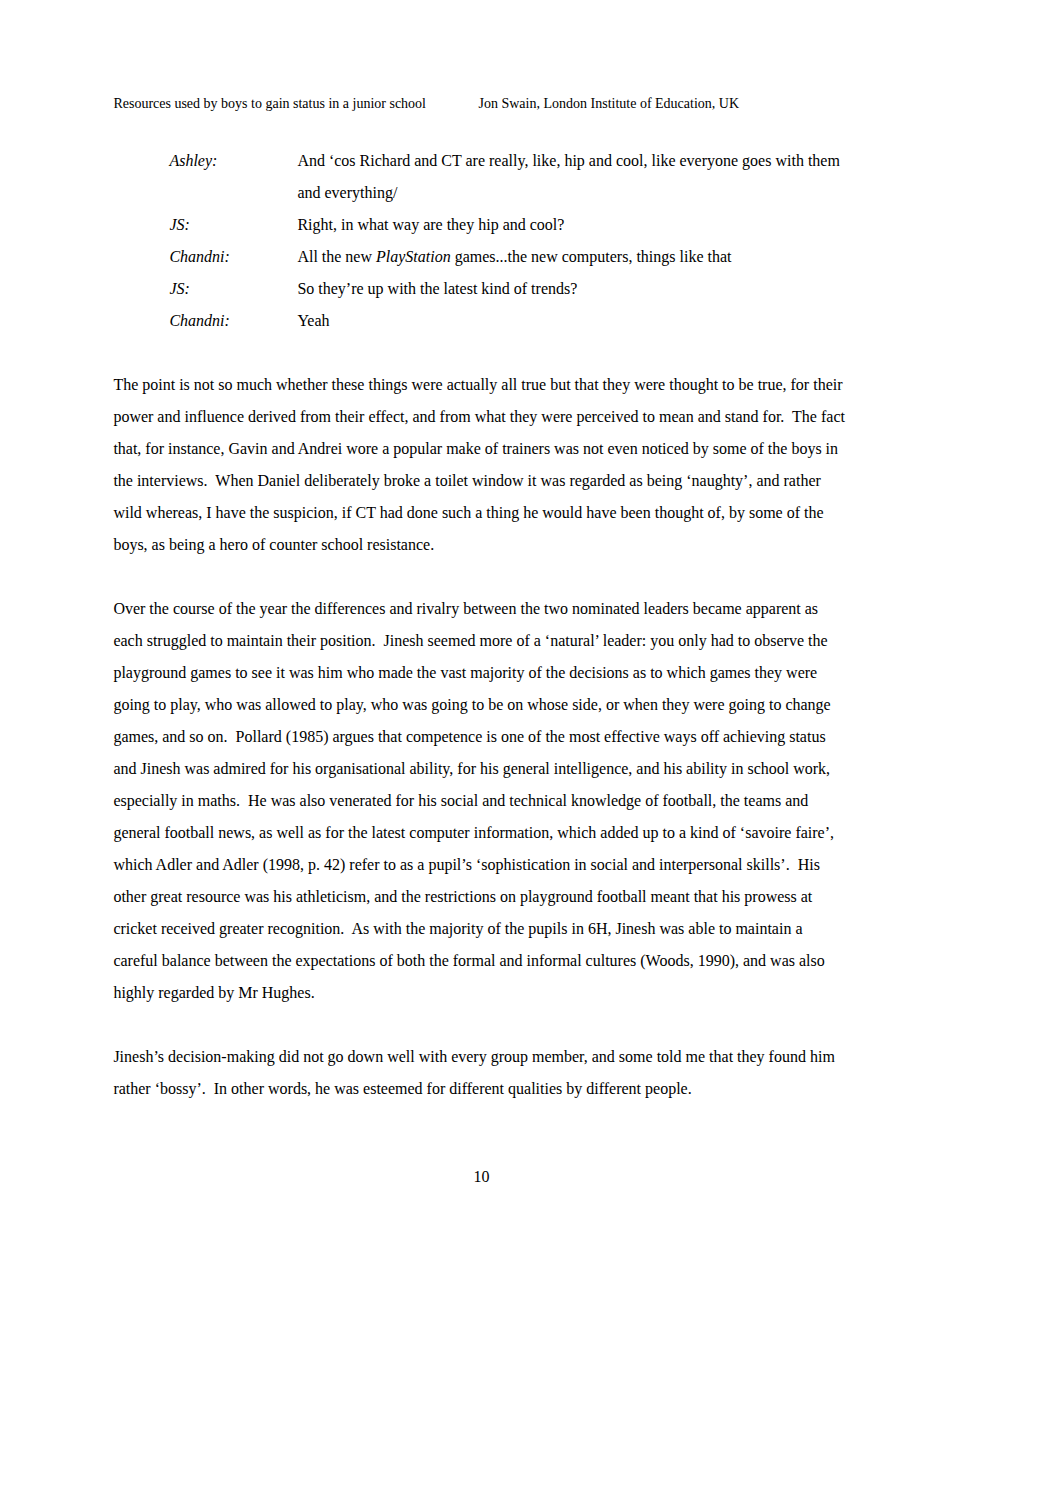Resources used by boys to gain status in a junior school Jon Swain, London Institute of Education, UK
| Ashley: | And ‘cos Richard and CT are really, like, hip and cool, like everyone goes with them and everything/ |
| JS: | Right, in what way are they hip and cool? |
| Chandni: | All the new PlayStation games...the new computers, things like that |
| JS: | So they’re up with the latest kind of trends? |
| Chandni: | Yeah |
The point is not so much whether these things were actually all true but that they were thought to be true, for their power and influence derived from their effect, and from what they were perceived to mean and stand for. The fact that, for instance, Gavin and Andrei wore a popular make of trainers was not even noticed by some of the boys in the interviews. When Daniel deliberately broke a toilet window it was regarded as being ‘naughty’, and rather wild whereas, I have the suspicion, if CT had done such a thing he would have been thought of, by some of the boys, as being a hero of counter school resistance.
Over the course of the year the differences and rivalry between the two nominated leaders became apparent as each struggled to maintain their position. Jinesh seemed more of a ‘natural’ leader: you only had to observe the playground games to see it was him who made the vast majority of the decisions as to which games they were going to play, who was allowed to play, who was going to be on whose side, or when they were going to change games, and so on. Pollard (1985) argues that competence is one of the most effective ways off achieving status and Jinesh was admired for his organisational ability, for his general intelligence, and his ability in school work, especially in maths. He was also venerated for his social and technical knowledge of football, the teams and general football news, as well as for the latest computer information, which added up to a kind of ‘savoire faire’, which Adler and Adler (1998, p. 42) refer to as a pupil’s ‘sophistication in social and interpersonal skills’. His other great resource was his athleticism, and the restrictions on playground football meant that his prowess at cricket received greater recognition. As with the majority of the pupils in 6H, Jinesh was able to maintain a careful balance between the expectations of both the formal and informal cultures (Woods, 1990), and was also highly regarded by Mr Hughes.
Jinesh’s decision-making did not go down well with every group member, and some told me that they found him rather ‘bossy’. In other words, he was esteemed for different qualities by different people.
10